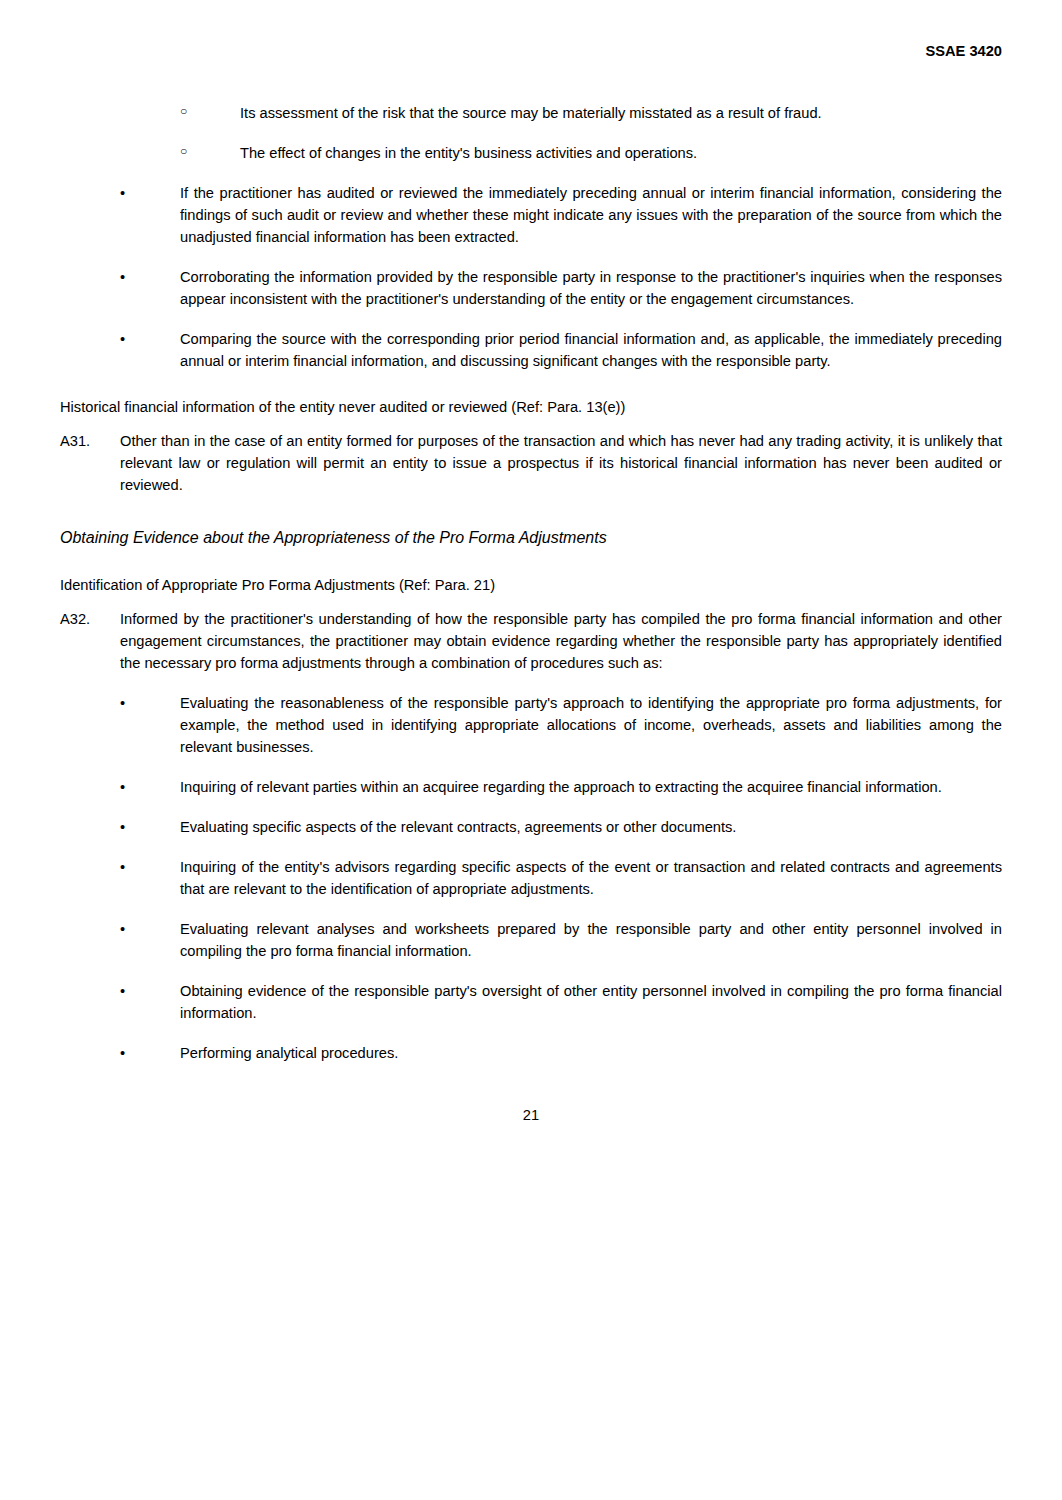SSAE 3420
Its assessment of the risk that the source may be materially misstated as a result of fraud.
The effect of changes in the entity's business activities and operations.
If the practitioner has audited or reviewed the immediately preceding annual or interim financial information, considering the findings of such audit or review and whether these might indicate any issues with the preparation of the source from which the unadjusted financial information has been extracted.
Corroborating the information provided by the responsible party in response to the practitioner's inquiries when the responses appear inconsistent with the practitioner's understanding of the entity or the engagement circumstances.
Comparing the source with the corresponding prior period financial information and, as applicable, the immediately preceding annual or interim financial information, and discussing significant changes with the responsible party.
Historical financial information of the entity never audited or reviewed (Ref: Para. 13(e))
A31.
Other than in the case of an entity formed for purposes of the transaction and which has never had any trading activity, it is unlikely that relevant law or regulation will permit an entity to issue a prospectus if its historical financial information has never been audited or reviewed.
Obtaining Evidence about the Appropriateness of the Pro Forma Adjustments
Identification of Appropriate Pro Forma Adjustments (Ref: Para. 21)
A32.
Informed by the practitioner's understanding of how the responsible party has compiled the pro forma financial information and other engagement circumstances, the practitioner may obtain evidence regarding whether the responsible party has appropriately identified the necessary pro forma adjustments through a combination of procedures such as:
Evaluating the reasonableness of the responsible party's approach to identifying the appropriate pro forma adjustments, for example, the method used in identifying appropriate allocations of income, overheads, assets and liabilities among the relevant businesses.
Inquiring of relevant parties within an acquiree regarding the approach to extracting the acquiree financial information.
Evaluating specific aspects of the relevant contracts, agreements or other documents.
Inquiring of the entity's advisors regarding specific aspects of the event or transaction and related contracts and agreements that are relevant to the identification of appropriate adjustments.
Evaluating relevant analyses and worksheets prepared by the responsible party and other entity personnel involved in compiling the pro forma financial information.
Obtaining evidence of the responsible party's oversight of other entity personnel involved in compiling the pro forma financial information.
Performing analytical procedures.
21